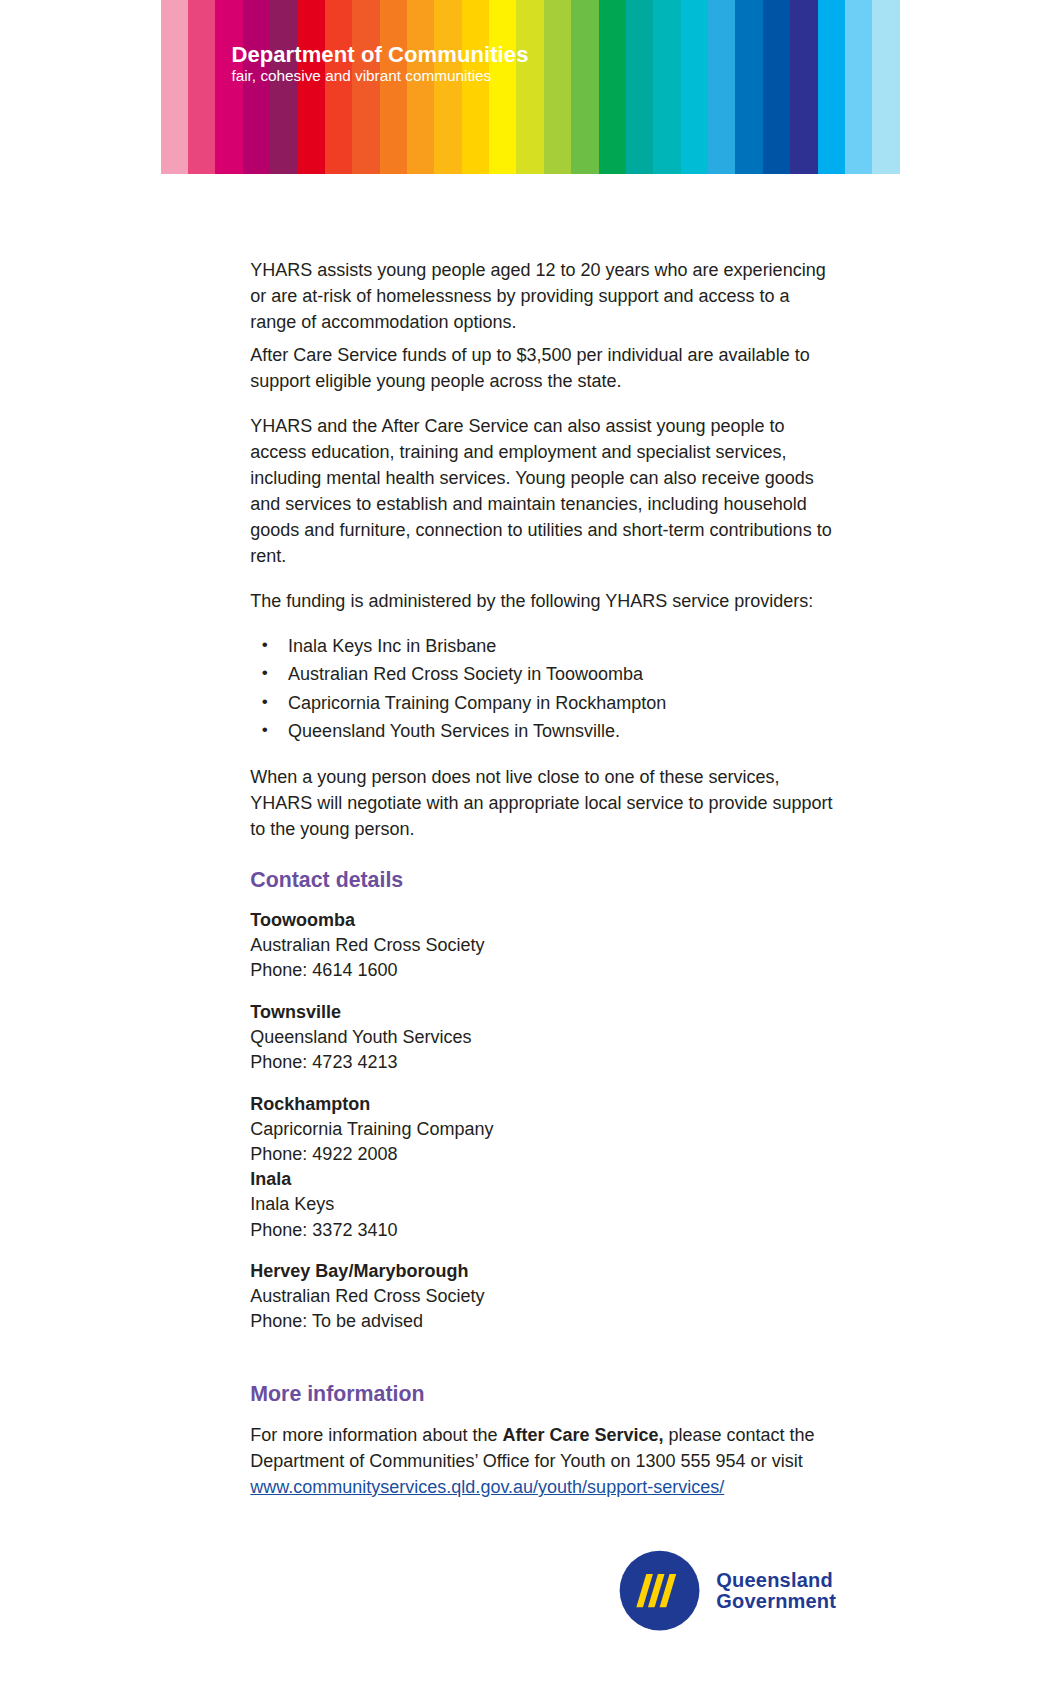Department of Communities
fair, cohesive and vibrant communities
YHARS assists young people aged 12 to 20 years who are experiencing or are at-risk of homelessness by providing support and access to a range of accommodation options.
After Care Service funds of up to $3,500 per individual are available to support eligible young people across the state.
YHARS and the After Care Service can also assist young people to access education, training and employment and specialist services, including mental health services. Young people can also receive goods and services to establish and maintain tenancies, including household goods and furniture, connection to utilities and short-term contributions to rent.
The funding is administered by the following YHARS service providers:
Inala Keys Inc in Brisbane
Australian Red Cross Society in Toowoomba
Capricornia Training Company in Rockhampton
Queensland Youth Services in Townsville.
When a young person does not live close to one of these services, YHARS will negotiate with an appropriate local service to provide support to the young person.
Contact details
Toowoomba
Australian Red Cross Society
Phone: 4614 1600
Townsville
Queensland Youth Services
Phone: 4723 4213
Rockhampton
Capricornia Training Company
Phone: 4922 2008
Inala
Inala Keys
Phone: 3372 3410
Hervey Bay/Maryborough
Australian Red Cross Society
Phone: To be advised
More information
For more information about the After Care Service, please contact the Department of Communities’ Office for Youth on 1300 555 954 or visit
www.communityservices.qld.gov.au/youth/support-services/
Queensland Government